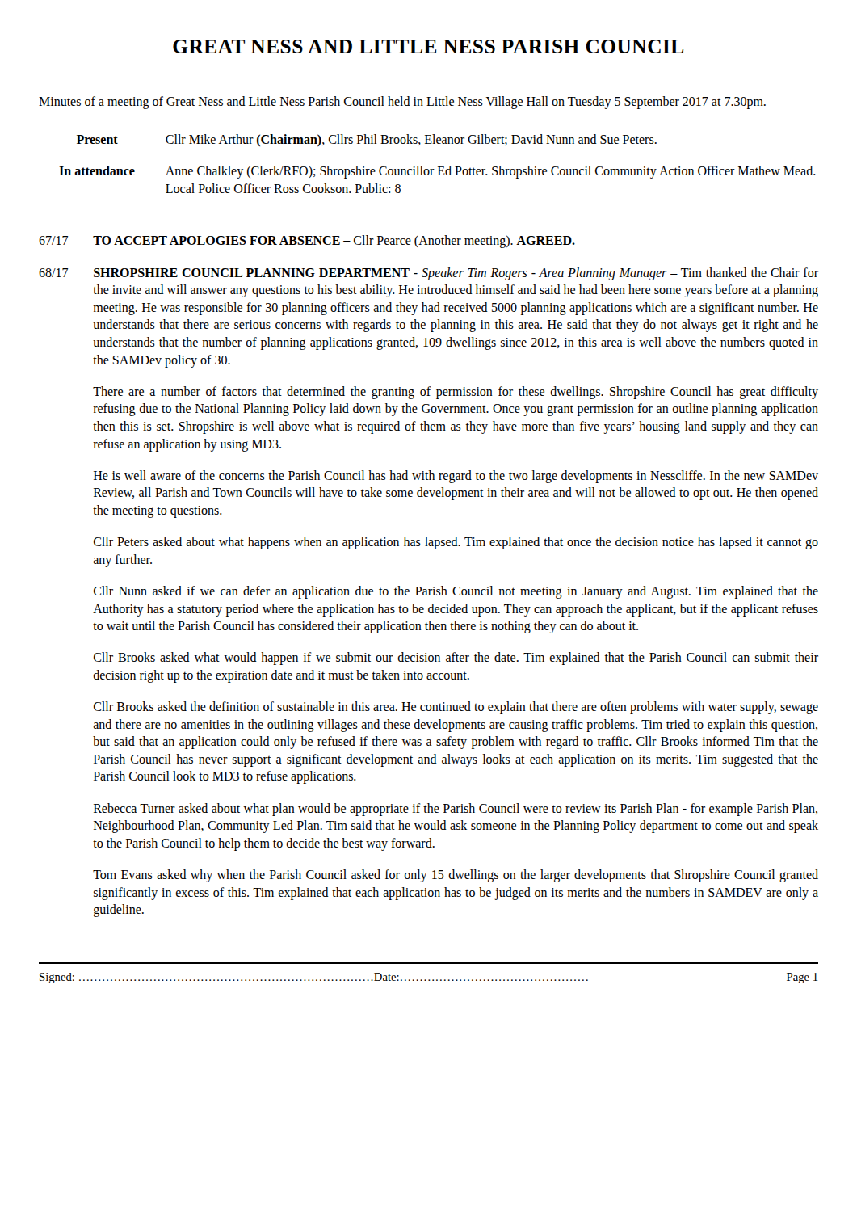GREAT NESS AND LITTLE NESS PARISH COUNCIL
Minutes of a meeting of Great Ness and Little Ness Parish Council held in Little Ness Village Hall on Tuesday 5 September 2017 at 7.30pm.
| Present | Cllr Mike Arthur (Chairman) , Cllrs Phil Brooks, Eleanor Gilbert; David Nunn and Sue Peters. |
| In attendance | Anne Chalkley (Clerk/RFO); Shropshire Councillor Ed Potter. Shropshire Council Community Action Officer Mathew Mead. Local Police Officer Ross Cookson. Public: 8 |
| 67/17 | TO ACCEPT APOLOGIES FOR ABSENCE – Cllr Pearce (Another meeting). AGREED. |
| 68/17 | SHROPSHIRE COUNCIL PLANNING DEPARTMENT - Speaker Tim Rogers - Area Planning Manager – Tim thanked the Chair for the invite and will answer any questions to his best ability. He introduced himself and said he had been here some years before at a planning meeting. He was responsible for 30 planning officers and they had received 5000 planning applications which are a significant number. He understands that there are serious concerns with regards to the planning in this area. He said that they do not always get it right and he understands that the number of planning applications granted, 109 dwellings since 2012, in this area is well above the numbers quoted in the SAMDev policy of 30. There are a number of factors that determined the granting of permission for these dwellings. Shropshire Council has great difficulty refusing due to the National Planning Policy laid down by the Government. Once you grant permission for an outline planning application then this is set. Shropshire is well above what is required of them as they have more than five years’ housing land supply and they can refuse an application by using MD3. He is well aware of the concerns the Parish Council has had with regard to the two large developments in Nesscliffe. In the new SAMDev Review, all Parish and Town Councils will have to take some development in their area and will not be allowed to opt out. He then opened the meeting to questions. Cllr Peters asked about what happens when an application has lapsed. Tim explained that once the decision notice has lapsed it cannot go any further. Cllr Nunn asked if we can defer an application due to the Parish Council not meeting in January and August. Tim explained that the Authority has a statutory period where the application has to be decided upon. They can approach the applicant, but if the applicant refuses to wait until the Parish Council has considered their application then there is nothing they can do about it. Cllr Brooks asked what would happen if we submit our decision after the date. Tim explained that the Parish Council can submit their decision right up to the expiration date and it must be taken into account. Cllr Brooks asked the definition of sustainable in this area. He continued to explain that there are often problems with water supply, sewage and there are no amenities in the outlining villages and these developments are causing traffic problems. Tim tried to explain this question, but said that an application could only be refused if there was a safety problem with regard to traffic. Cllr Brooks informed Tim that the Parish Council has never support a significant development and always looks at each application on its merits. Tim suggested that the Parish Council look to MD3 to refuse applications. Rebecca Turner asked about what plan would be appropriate if the Parish Council were to review its Parish Plan - for example Parish Plan, Neighbourhood Plan, Community Led Plan. Tim said that he would ask someone in the Planning Policy department to come out and speak to the Parish Council to help them to decide the best way forward. Tom Evans asked why when the Parish Council asked for only 15 dwellings on the larger developments that Shropshire Council granted significantly in excess of this. Tim explained that each application has to be judged on its merits and the numbers in SAMDEV are only a guideline. |
Signed: …………………………………………………………………Date:…………………………………………
Page 1